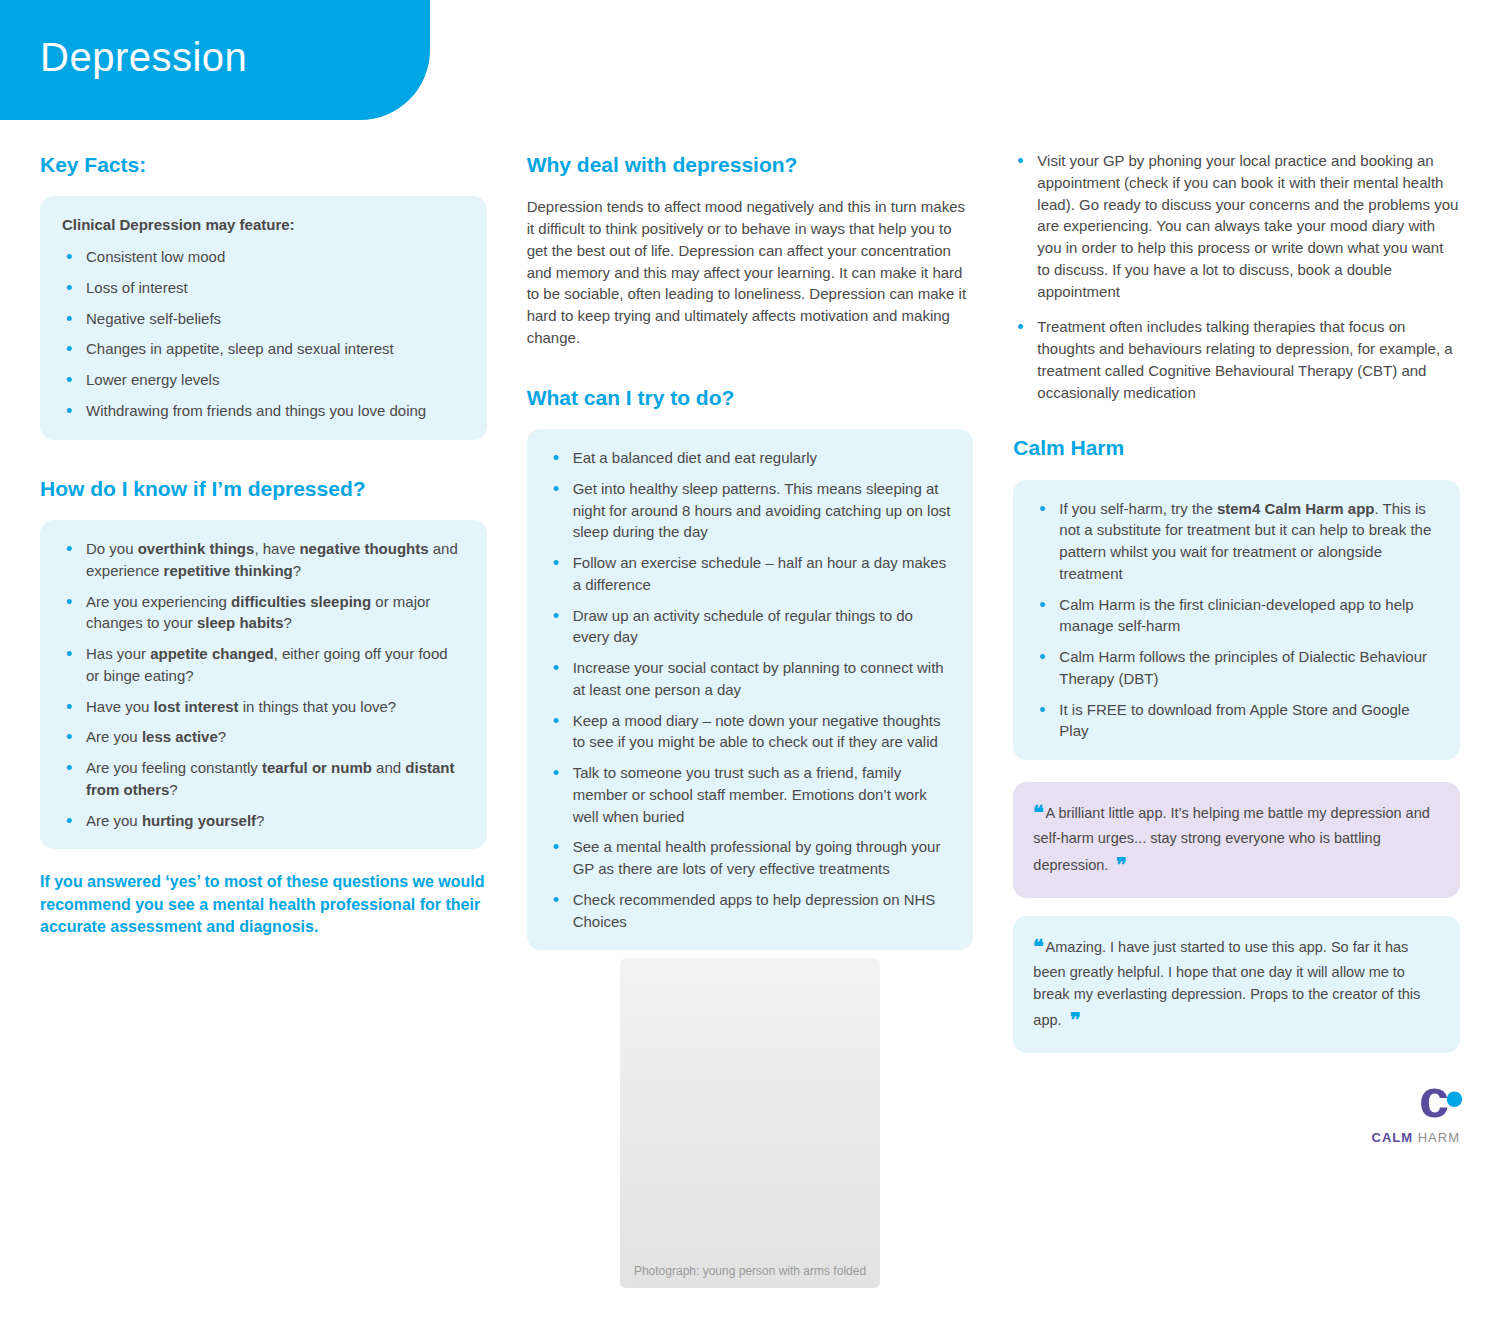Depression
Key Facts:
Clinical Depression may feature:
Consistent low mood
Loss of interest
Negative self-beliefs
Changes in appetite, sleep and sexual interest
Lower energy levels
Withdrawing from friends and things you love doing
How do I know if I’m depressed?
Do you overthink things, have negative thoughts and experience repetitive thinking?
Are you experiencing difficulties sleeping or major changes to your sleep habits?
Has your appetite changed, either going off your food or binge eating?
Have you lost interest in things that you love?
Are you less active?
Are you feeling constantly tearful or numb and distant from others?
Are you hurting yourself?
If you answered ‘yes’ to most of these questions we would recommend you see a mental health professional for their accurate assessment and diagnosis.
Why deal with depression?
Depression tends to affect mood negatively and this in turn makes it difficult to think positively or to behave in ways that help you to get the best out of life. Depression can affect your concentration and memory and this may affect your learning. It can make it hard to be sociable, often leading to loneliness. Depression can make it hard to keep trying and ultimately affects motivation and making change.
What can I try to do?
Eat a balanced diet and eat regularly
Get into healthy sleep patterns. This means sleeping at night for around 8 hours and avoiding catching up on lost sleep during the day
Follow an exercise schedule – half an hour a day makes a difference
Draw up an activity schedule of regular things to do every day
Increase your social contact by planning to connect with at least one person a day
Keep a mood diary – note down your negative thoughts to see if you might be able to check out if they are valid
Talk to someone you trust such as a friend, family member or school staff member. Emotions don’t work well when buried
See a mental health professional by going through your GP as there are lots of very effective treatments
Check recommended apps to help depression on NHS Choices
Photograph: young person with arms folded
Visit your GP by phoning your local practice and booking an appointment (check if you can book it with their mental health lead). Go ready to discuss your concerns and the problems you are experiencing. You can always take your mood diary with you in order to help this process or write down what you want to discuss. If you have a lot to discuss, book a double appointment
Treatment often includes talking therapies that focus on thoughts and behaviours relating to depression, for example, a treatment called Cognitive Behavioural Therapy (CBT) and occasionally medication
Calm Harm
If you self-harm, try the stem4 Calm Harm app. This is not a substitute for treatment but it can help to break the pattern whilst you wait for treatment or alongside treatment
Calm Harm is the first clinician-developed app to help manage self-harm
Calm Harm follows the principles of Dialectic Behaviour Therapy (DBT)
It is FREE to download from Apple Store and Google Play
❝ A brilliant little app. It’s helping me battle my depression and self-harm urges... stay strong everyone who is battling depression. ❞
❝ Amazing. I have just started to use this app. So far it has been greatly helpful. I hope that one day it will allow me to break my everlasting depression. Props to the creator of this app. ❞
c•
CALM HARM